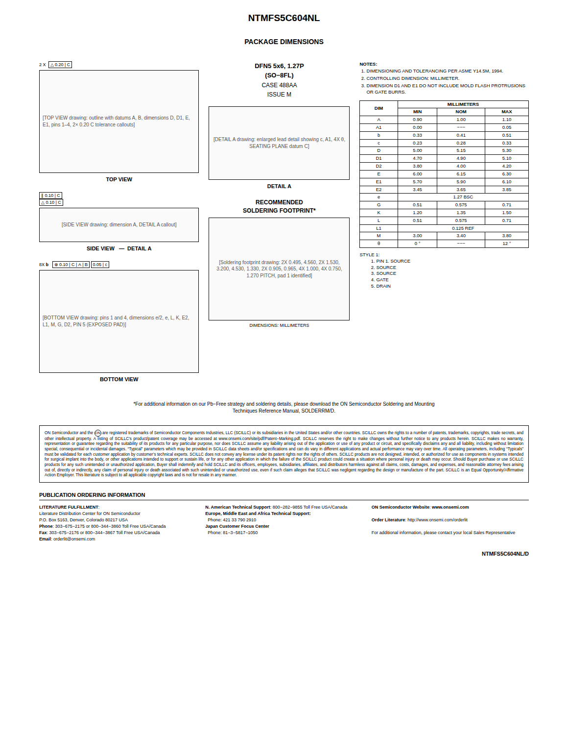NTMFS5C604NL
PACKAGE DIMENSIONS
2 X △ 0.20 | C
[TOP VIEW drawing: outline with datums A, B, dimensions D, D1, E, E1, pins 1–4, 2× 0.20 C tolerance callouts]
TOP VIEW
∥ 0.10 | C
△ 0.10 | C
[SIDE VIEW drawing: dimension A, DETAIL A callout]
SIDE VIEW — DETAIL A
8X b ⊕ 0.10 | C | A | B 0.05 | c
[BOTTOM VIEW drawing: pins 1 and 4, dimensions e/2, e, L, K, E2, L1, M, G, D2, PIN 5 (EXPOSED PAD)]
BOTTOM VIEW
DFN5 5x6, 1.27P
(SO−8FL)
CASE 488AA
ISSUE M
[DETAIL A drawing: enlarged lead detail showing c, A1, 4X θ, SEATING PLANE datum C]
DETAIL A
RECOMMENDED
SOLDERING FOOTPRINT*
[Soldering footprint drawing: 2X 0.495, 4.560, 2X 1.530, 3.200, 4.530, 1.330, 2X 0.905, 0.965, 4X 1.000, 4X 0.750, 1.270 PITCH, pad 1 identified]
DIMENSIONS: MILLIMETERS
NOTES:
DIMENSIONING AND TOLERANCING PER ASME Y14.5M, 1994.
CONTROLLING DIMENSION: MILLIMETER.
DIMENSION D1 AND E1 DO NOT INCLUDE MOLD FLASH PROTRUSIONS OR GATE BURRS.
| DIM | MILLIMETERS |
| --- | --- |
| MIN | NOM | MAX |
| A | 0.90 | 1.00 | 1.10 |
| A1 | 0.00 | −−− | 0.05 |
| b | 0.33 | 0.41 | 0.51 |
| c | 0.23 | 0.28 | 0.33 |
| D | 5.00 | 5.15 | 5.30 |
| D1 | 4.70 | 4.90 | 5.10 |
| D2 | 3.80 | 4.00 | 4.20 |
| E | 6.00 | 6.15 | 6.30 |
| E1 | 5.70 | 5.90 | 6.10 |
| E2 | 3.45 | 3.65 | 3.85 |
| e | 1.27 BSC |
| G | 0.51 | 0.575 | 0.71 |
| K | 1.20 | 1.35 | 1.50 |
| L | 0.51 | 0.575 | 0.71 |
| L1 | 0.125 REF |
| M | 3.00 | 3.40 | 3.80 |
| θ | 0 ° | −−− | 12 ° |
STYLE 1:
PIN 1. SOURCE
SOURCE
SOURCE
GATE
DRAIN
*For additional information on our Pb−Free strategy and soldering details, please download the ON Semiconductor Soldering and Mounting Techniques Reference Manual, SOLDERRM/D.
ON Semiconductor and the ON are registered trademarks of Semiconductor Components Industries, LLC (SCILLC) or its subsidiaries in the United States and/or other countries. SCILLC owns the rights to a number of patents, trademarks, copyrights, trade secrets, and other intellectual property. A listing of SCILLC’s product/patent coverage may be accessed at www.onsemi.com/site/pdf/Patent−Marking.pdf. SCILLC reserves the right to make changes without further notice to any products herein. SCILLC makes no warranty, representation or guarantee regarding the suitability of its products for any particular purpose, nor does SCILLC assume any liability arising out of the application or use of any product or circuit, and specifically disclaims any and all liability, including without limitation special, consequential or incidental damages. “Typical” parameters which may be provided in SCILLC data sheets and/or specifications and can do vary in different applications and actual performance may vary over time. All operating parameters, including “Typicals” must be validated for each customer application by customer’s technical experts. SCILLC does not convey any license under its patent rights nor the rights of others. SCILLC products are not designed, intended, or authorized for use as components in systems intended for surgical implant into the body, or other applications intended to support or sustain life, or for any other application in which the failure of the SCILLC product could create a situation where personal injury or death may occur. Should Buyer purchase or use SCILLC products for any such unintended or unauthorized application, Buyer shall indemnify and hold SCILLC and its officers, employees, subsidiaries, affiliates, and distributors harmless against all claims, costs, damages, and expenses, and reasonable attorney fees arising out of, directly or indirectly, any claim of personal injury or death associated with such unintended or unauthorized use, even if such claim alleges that SCILLC was negligent regarding the design or manufacture of the part. SCILLC is an Equal Opportunity/Affirmative Action Employer. This literature is subject to all applicable copyright laws and is not for resale in any manner.
PUBLICATION ORDERING INFORMATION
LITERATURE FULFILLMENT:
Literature Distribution Center for ON Semiconductor
P.O. Box 5163, Denver, Colorado 80217 USA
Phone: 303−675−2175 or 800−344−3860 Toll Free USA/Canada
Fax: 303−675−2176 or 800−344−3867 Toll Free USA/Canada
Email: orderlit@onsemi.com
N. American Technical Support: 800−282−9855 Toll Free USA/Canada
Europe, Middle East and Africa Technical Support:
Phone: 421 33 790 2910
Japan Customer Focus Center
Phone: 81−3−5817−1050
ON Semiconductor Website: www.onsemi.com
Order Literature: http://www.onsemi.com/orderlit
For additional information, please contact your local Sales Representative
NTMFS5C604NL/D